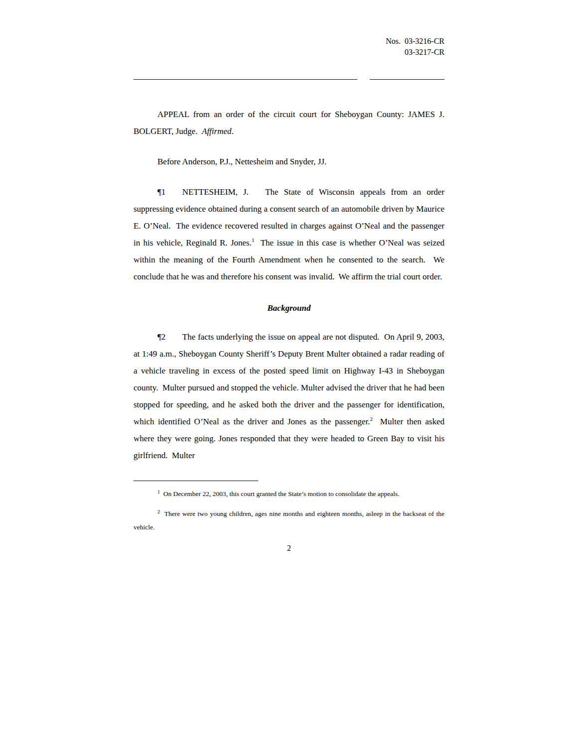Nos. 03-3216-CR
03-3217-CR
APPEAL from an order of the circuit court for Sheboygan County: JAMES J. BOLGERT, Judge. Affirmed.
Before Anderson, P.J., Nettesheim and Snyder, JJ.
¶1 NETTESHEIM, J. The State of Wisconsin appeals from an order suppressing evidence obtained during a consent search of an automobile driven by Maurice E. O’Neal. The evidence recovered resulted in charges against O’Neal and the passenger in his vehicle, Reginald R. Jones.1 The issue in this case is whether O’Neal was seized within the meaning of the Fourth Amendment when he consented to the search. We conclude that he was and therefore his consent was invalid. We affirm the trial court order.
Background
¶2 The facts underlying the issue on appeal are not disputed. On April 9, 2003, at 1:49 a.m., Sheboygan County Sheriff’s Deputy Brent Multer obtained a radar reading of a vehicle traveling in excess of the posted speed limit on Highway I-43 in Sheboygan county. Multer pursued and stopped the vehicle. Multer advised the driver that he had been stopped for speeding, and he asked both the driver and the passenger for identification, which identified O’Neal as the driver and Jones as the passenger.2 Multer then asked where they were going. Jones responded that they were headed to Green Bay to visit his girlfriend. Multer
1 On December 22, 2003, this court granted the State’s motion to consolidate the appeals.
2 There were two young children, ages nine months and eighteen months, asleep in the backseat of the vehicle.
2